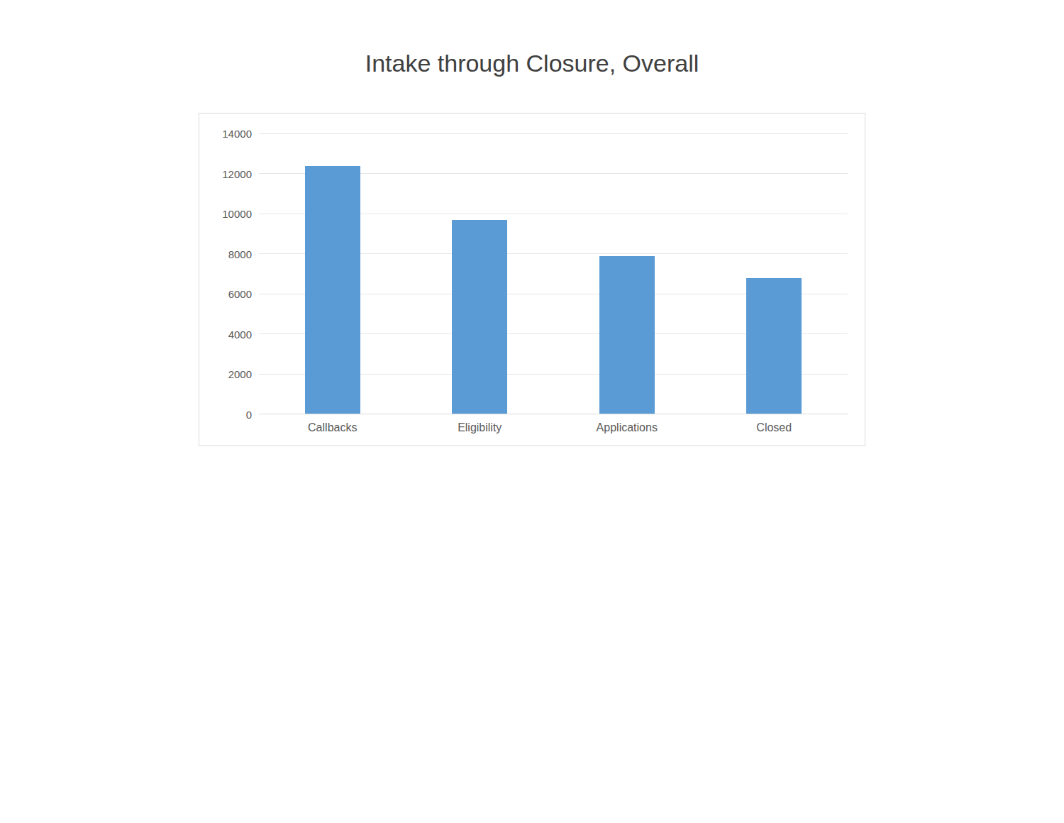Intake through Closure, Overall
14000 12000 10000 8000 6000 4000 2000 0
Callbacks Eligibility Applications Closed